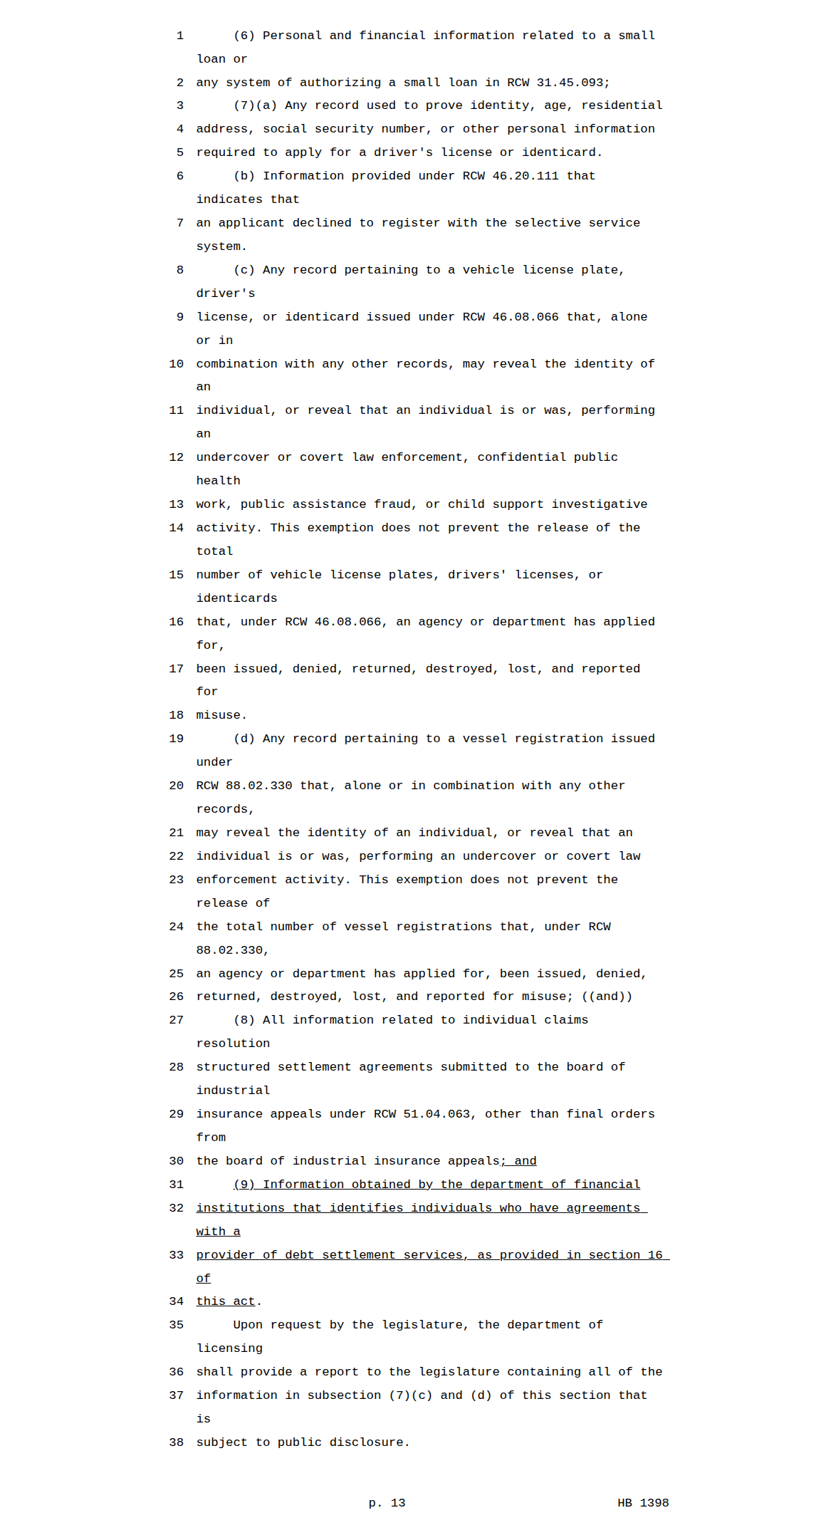(6) Personal and financial information related to a small loan or
any system of authorizing a small loan in RCW 31.45.093;
(7)(a) Any record used to prove identity, age, residential
address, social security number, or other personal information
required to apply for a driver's license or identicard.
(b) Information provided under RCW 46.20.111 that indicates that
an applicant declined to register with the selective service system.
(c) Any record pertaining to a vehicle license plate, driver's
license, or identicard issued under RCW 46.08.066 that, alone or in
combination with any other records, may reveal the identity of an
individual, or reveal that an individual is or was, performing an
undercover or covert law enforcement, confidential public health
work, public assistance fraud, or child support investigative
activity. This exemption does not prevent the release of the total
number of vehicle license plates, drivers' licenses, or identicards
that, under RCW 46.08.066, an agency or department has applied for,
been issued, denied, returned, destroyed, lost, and reported for
misuse.
(d) Any record pertaining to a vessel registration issued under
RCW 88.02.330 that, alone or in combination with any other records,
may reveal the identity of an individual, or reveal that an
individual is or was, performing an undercover or covert law
enforcement activity. This exemption does not prevent the release of
the total number of vessel registrations that, under RCW 88.02.330,
an agency or department has applied for, been issued, denied,
returned, destroyed, lost, and reported for misuse; ((and))
(8) All information related to individual claims resolution
structured settlement agreements submitted to the board of industrial
insurance appeals under RCW 51.04.063, other than final orders from
the board of industrial insurance appeals; and
(9) Information obtained by the department of financial
institutions that identifies individuals who have agreements with a
provider of debt settlement services, as provided in section 16 of
this act.
Upon request by the legislature, the department of licensing
shall provide a report to the legislature containing all of the
information in subsection (7)(c) and (d) of this section that is
subject to public disclosure.
p. 13 HB 1398